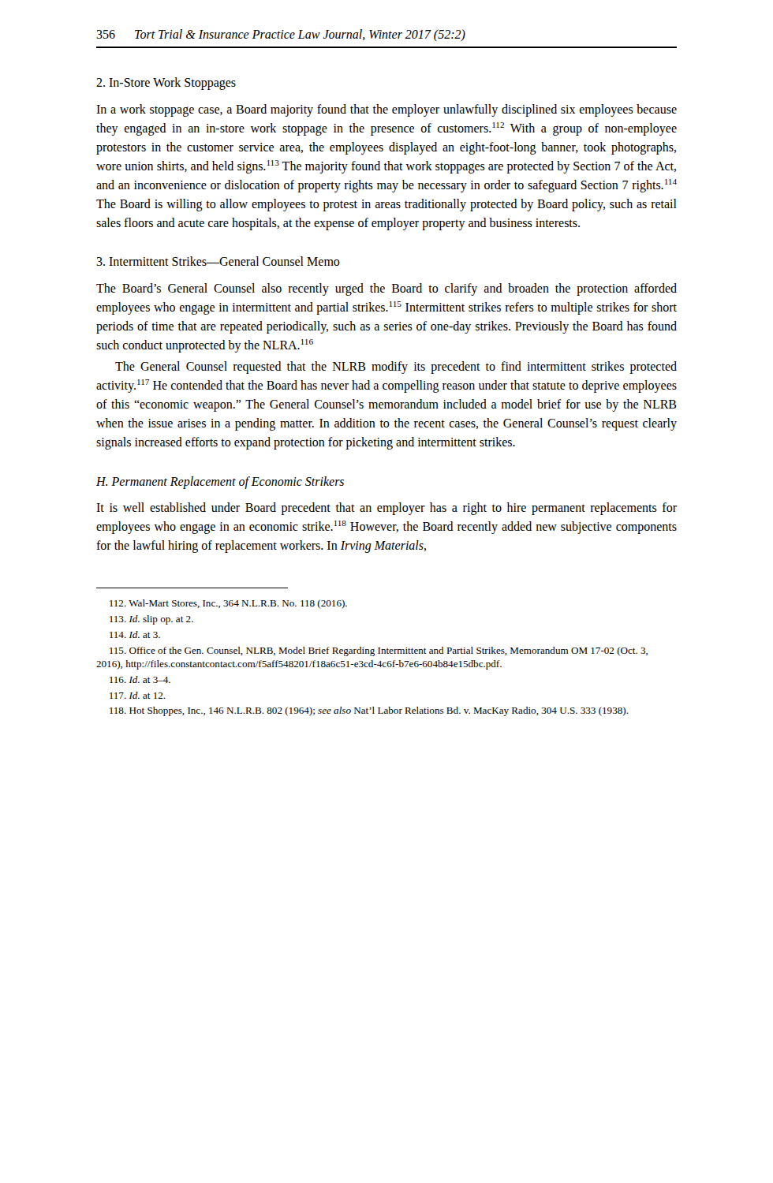356 Tort Trial & Insurance Practice Law Journal, Winter 2017 (52:2)
2. In-Store Work Stoppages
In a work stoppage case, a Board majority found that the employer unlawfully disciplined six employees because they engaged in an in-store work stoppage in the presence of customers.112 With a group of non-employee protestors in the customer service area, the employees displayed an eight-foot-long banner, took photographs, wore union shirts, and held signs.113 The majority found that work stoppages are protected by Section 7 of the Act, and an inconvenience or dislocation of property rights may be necessary in order to safeguard Section 7 rights.114 The Board is willing to allow employees to protest in areas traditionally protected by Board policy, such as retail sales floors and acute care hospitals, at the expense of employer property and business interests.
3. Intermittent Strikes—General Counsel Memo
The Board’s General Counsel also recently urged the Board to clarify and broaden the protection afforded employees who engage in intermittent and partial strikes.115 Intermittent strikes refers to multiple strikes for short periods of time that are repeated periodically, such as a series of one-day strikes. Previously the Board has found such conduct unprotected by the NLRA.116
The General Counsel requested that the NLRB modify its precedent to find intermittent strikes protected activity.117 He contended that the Board has never had a compelling reason under that statute to deprive employees of this “economic weapon.” The General Counsel’s memorandum included a model brief for use by the NLRB when the issue arises in a pending matter. In addition to the recent cases, the General Counsel’s request clearly signals increased efforts to expand protection for picketing and intermittent strikes.
H. Permanent Replacement of Economic Strikers
It is well established under Board precedent that an employer has a right to hire permanent replacements for employees who engage in an economic strike.118 However, the Board recently added new subjective components for the lawful hiring of replacement workers. In Irving Materials,
112. Wal-Mart Stores, Inc., 364 N.L.R.B. No. 118 (2016).
113. Id. slip op. at 2.
114. Id. at 3.
115. Office of the Gen. Counsel, NLRB, Model Brief Regarding Intermittent and Partial Strikes, Memorandum OM 17-02 (Oct. 3, 2016), http://files.constantcontact.com/f5aff548201/f18a6c51-e3cd-4c6f-b7e6-604b84e15dbc.pdf.
116. Id. at 3–4.
117. Id. at 12.
118. Hot Shoppes, Inc., 146 N.L.R.B. 802 (1964); see also Nat’l Labor Relations Bd. v. MacKay Radio, 304 U.S. 333 (1938).